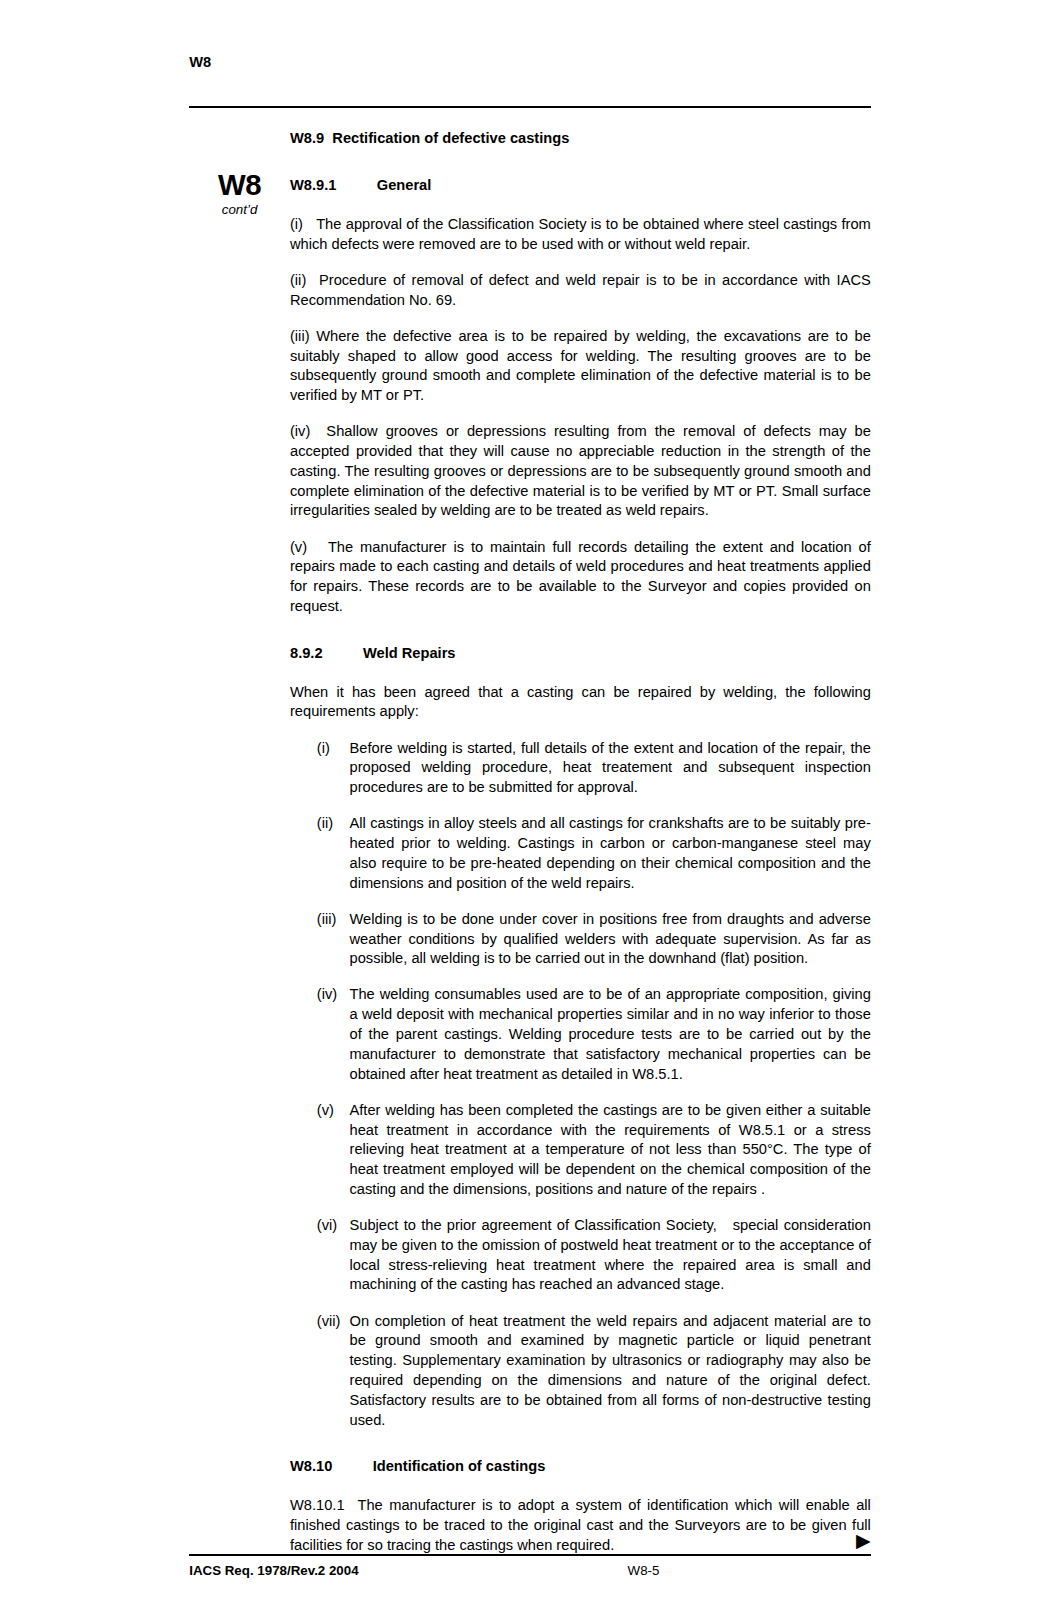W8
W8
cont’d
W8.9 Rectification of defective castings
W8.9.1 General
(i) The approval of the Classification Society is to be obtained where steel castings from which defects were removed are to be used with or without weld repair.
(ii) Procedure of removal of defect and weld repair is to be in accordance with IACS Recommendation No. 69.
(iii) Where the defective area is to be repaired by welding, the excavations are to be suitably shaped to allow good access for welding. The resulting grooves are to be subsequently ground smooth and complete elimination of the defective material is to be verified by MT or PT.
(iv) Shallow grooves or depressions resulting from the removal of defects may be accepted provided that they will cause no appreciable reduction in the strength of the casting. The resulting grooves or depressions are to be subsequently ground smooth and complete elimination of the defective material is to be verified by MT or PT. Small surface irregularities sealed by welding are to be treated as weld repairs.
(v) The manufacturer is to maintain full records detailing the extent and location of repairs made to each casting and details of weld procedures and heat treatments applied for repairs. These records are to be available to the Surveyor and copies provided on request.
8.9.2 Weld Repairs
When it has been agreed that a casting can be repaired by welding, the following requirements apply:
(i)
Before welding is started, full details of the extent and location of the repair, the proposed welding procedure, heat treatement and subsequent inspection procedures are to be submitted for approval.
(ii)
All castings in alloy steels and all castings for crankshafts are to be suitably pre-heated prior to welding. Castings in carbon or carbon-manganese steel may also require to be pre-heated depending on their chemical composition and the dimensions and position of the weld repairs.
(iii)
Welding is to be done under cover in positions free from draughts and adverse weather conditions by qualified welders with adequate supervision. As far as possible, all welding is to be carried out in the downhand (flat) position.
(iv)
The welding consumables used are to be of an appropriate composition, giving a weld deposit with mechanical properties similar and in no way inferior to those of the parent castings. Welding procedure tests are to be carried out by the manufacturer to demonstrate that satisfactory mechanical properties can be obtained after heat treatment as detailed in W8.5.1.
(v)
After welding has been completed the castings are to be given either a suitable heat treatment in accordance with the requirements of W8.5.1 or a stress relieving heat treatment at a temperature of not less than 550°C. The type of heat treatment employed will be dependent on the chemical composition of the casting and the dimensions, positions and nature of the repairs .
(vi)
Subject to the prior agreement of Classification Society, special consideration may be given to the omission of postweld heat treatment or to the acceptance of local stress-relieving heat treatment where the repaired area is small and machining of the casting has reached an advanced stage.
(vii)
On completion of heat treatment the weld repairs and adjacent material are to be ground smooth and examined by magnetic particle or liquid penetrant testing. Supplementary examination by ultrasonics or radiography may also be required depending on the dimensions and nature of the original defect. Satisfactory results are to be obtained from all forms of non-destructive testing used.
W8.10 Identification of castings
W8.10.1 The manufacturer is to adopt a system of identification which will enable all finished castings to be traced to the original cast and the Surveyors are to be given full facilities for so tracing the castings when required.
▶
IACS Req. 1978/Rev.2 2004
W8-5